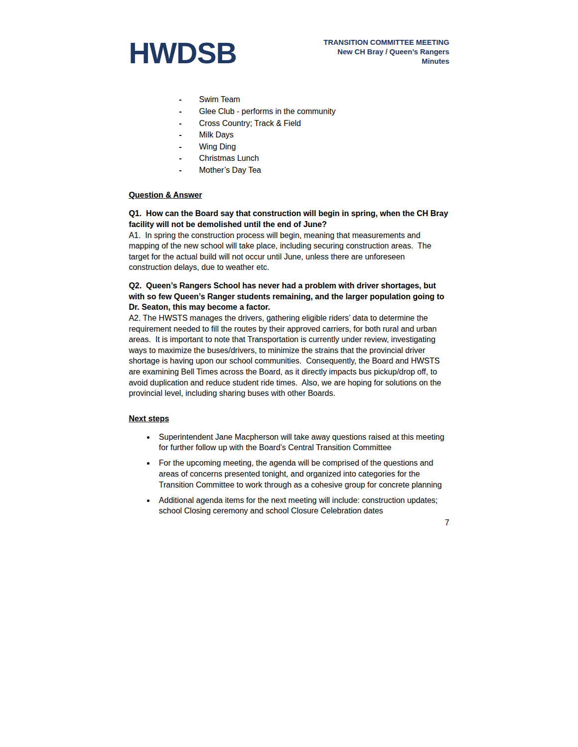HWDSB
TRANSITION COMMITTEE MEETING
New CH Bray / Queen’s Rangers
Minutes
Swim Team
Glee Club - performs in the community
Cross Country; Track & Field
Milk Days
Wing Ding
Christmas Lunch
Mother’s Day Tea
Question & Answer
Q1. How can the Board say that construction will begin in spring, when the CH Bray facility will not be demolished until the end of June?
A1. In spring the construction process will begin, meaning that measurements and mapping of the new school will take place, including securing construction areas. The target for the actual build will not occur until June, unless there are unforeseen construction delays, due to weather etc.
Q2. Queen’s Rangers School has never had a problem with driver shortages, but with so few Queen’s Ranger students remaining, and the larger population going to Dr. Seaton, this may become a factor.
A2. The HWSTS manages the drivers, gathering eligible riders’ data to determine the requirement needed to fill the routes by their approved carriers, for both rural and urban areas. It is important to note that Transportation is currently under review, investigating ways to maximize the buses/drivers, to minimize the strains that the provincial driver shortage is having upon our school communities. Consequently, the Board and HWSTS are examining Bell Times across the Board, as it directly impacts bus pickup/drop off, to avoid duplication and reduce student ride times. Also, we are hoping for solutions on the provincial level, including sharing buses with other Boards.
Next steps
Superintendent Jane Macpherson will take away questions raised at this meeting for further follow up with the Board’s Central Transition Committee
For the upcoming meeting, the agenda will be comprised of the questions and areas of concerns presented tonight, and organized into categories for the Transition Committee to work through as a cohesive group for concrete planning
Additional agenda items for the next meeting will include: construction updates; school Closing ceremony and school Closure Celebration dates
7